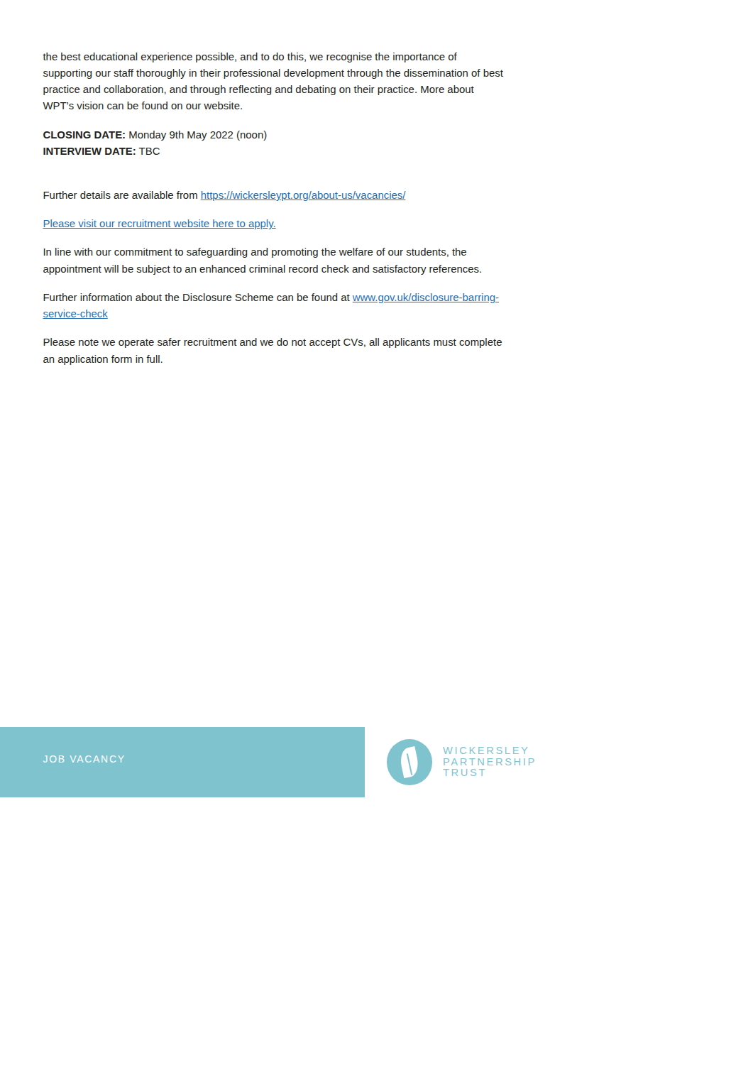the best educational experience possible, and to do this, we recognise the importance of supporting our staff thoroughly in their professional development through the dissemination of best practice and collaboration, and through reflecting and debating on their practice. More about WPT’s vision can be found on our website.
CLOSING DATE: Monday 9th May 2022 (noon)
INTERVIEW DATE: TBC
Further details are available from https://wickersleypt.org/about-us/vacancies/
Please visit our recruitment website here to apply.
In line with our commitment to safeguarding and promoting the welfare of our students, the appointment will be subject to an enhanced criminal record check and satisfactory references.
Further information about the Disclosure Scheme can be found at www.gov.uk/disclosure-barring-service-check
Please note we operate safer recruitment and we do not accept CVs, all applicants must complete an application form in full.
Job Vacancy
Wickersley Partnership Trust